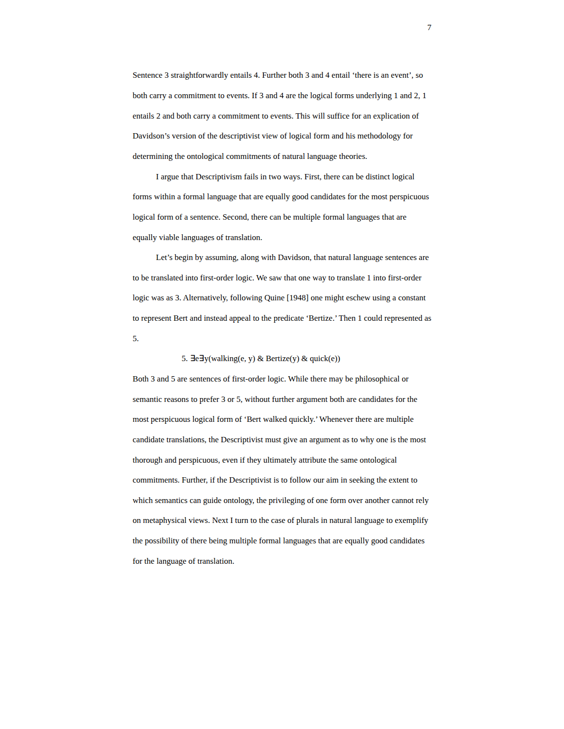7
Sentence 3 straightforwardly entails 4. Further both 3 and 4 entail ‘there is an event’, so both carry a commitment to events. If 3 and 4 are the logical forms underlying 1 and 2, 1 entails 2 and both carry a commitment to events. This will suffice for an explication of Davidson’s version of the descriptivist view of logical form and his methodology for determining the ontological commitments of natural language theories.
I argue that Descriptivism fails in two ways. First, there can be distinct logical forms within a formal language that are equally good candidates for the most perspicuous logical form of a sentence. Second, there can be multiple formal languages that are equally viable languages of translation.
Let’s begin by assuming, along with Davidson, that natural language sentences are to be translated into first-order logic. We saw that one way to translate 1 into first-order logic was as 3. Alternatively, following Quine [1948] one might eschew using a constant to represent Bert and instead appeal to the predicate ‘Bertize.’ Then 1 could represented as 5.
5. ∃e∃y(walking(e, y) & Bertize(y) & quick(e))
Both 3 and 5 are sentences of first-order logic. While there may be philosophical or semantic reasons to prefer 3 or 5, without further argument both are candidates for the most perspicuous logical form of ‘Bert walked quickly.’ Whenever there are multiple candidate translations, the Descriptivist must give an argument as to why one is the most thorough and perspicuous, even if they ultimately attribute the same ontological commitments. Further, if the Descriptivist is to follow our aim in seeking the extent to which semantics can guide ontology, the privileging of one form over another cannot rely on metaphysical views. Next I turn to the case of plurals in natural language to exemplify the possibility of there being multiple formal languages that are equally good candidates for the language of translation.